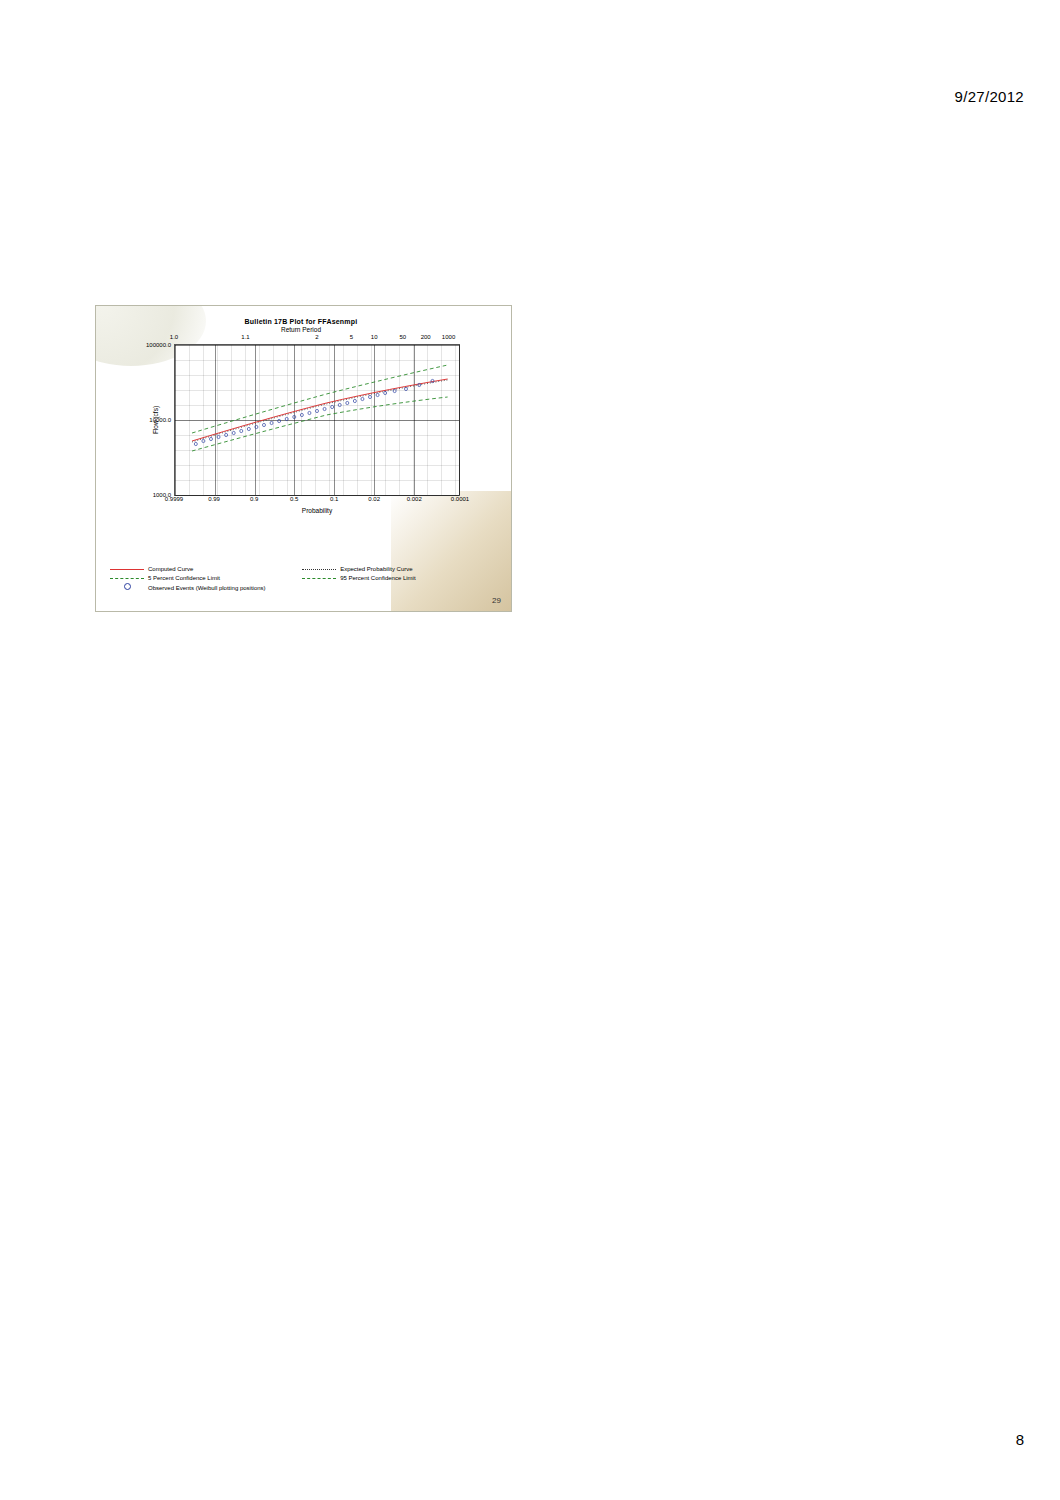9/27/2012
Bulletin 17B Plot for FFAsenmpi
Return Period
1.0 1.1 2 5 10 50 200 1000
Flow (cfs)
100000.0 10000.0 1000.0
0.9999 0.99 0.9 0.5 0.1 0.02 0.002 0.0001
Probability
| Computed Curve | Expected Probability Curve |
| 5 Percent Confidence Limit | 95 Percent Confidence Limit |
| Observed Events (Weibull plotting positions) |
29
8